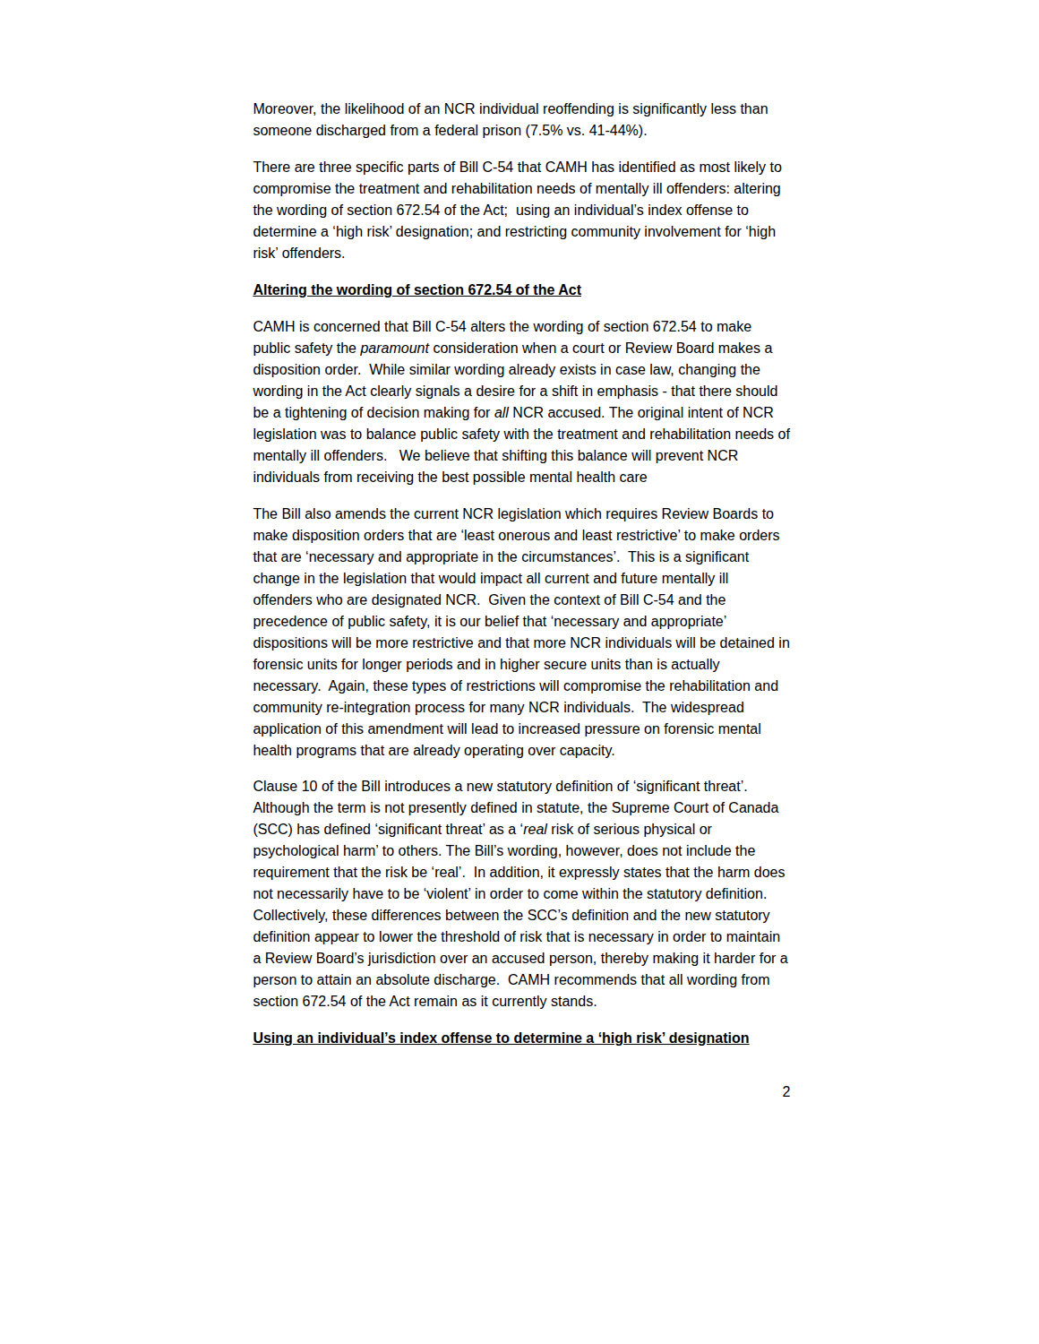Moreover, the likelihood of an NCR individual reoffending is significantly less than someone discharged from a federal prison (7.5% vs. 41-44%).
There are three specific parts of Bill C-54 that CAMH has identified as most likely to compromise the treatment and rehabilitation needs of mentally ill offenders: altering the wording of section 672.54 of the Act; using an individual’s index offense to determine a ‘high risk’ designation; and restricting community involvement for ‘high risk’ offenders.
Altering the wording of section 672.54 of the Act
CAMH is concerned that Bill C-54 alters the wording of section 672.54 to make public safety the paramount consideration when a court or Review Board makes a disposition order. While similar wording already exists in case law, changing the wording in the Act clearly signals a desire for a shift in emphasis - that there should be a tightening of decision making for all NCR accused. The original intent of NCR legislation was to balance public safety with the treatment and rehabilitation needs of mentally ill offenders. We believe that shifting this balance will prevent NCR individuals from receiving the best possible mental health care
The Bill also amends the current NCR legislation which requires Review Boards to make disposition orders that are ‘least onerous and least restrictive’ to make orders that are ‘necessary and appropriate in the circumstances’. This is a significant change in the legislation that would impact all current and future mentally ill offenders who are designated NCR. Given the context of Bill C-54 and the precedence of public safety, it is our belief that ‘necessary and appropriate’ dispositions will be more restrictive and that more NCR individuals will be detained in forensic units for longer periods and in higher secure units than is actually necessary. Again, these types of restrictions will compromise the rehabilitation and community re-integration process for many NCR individuals. The widespread application of this amendment will lead to increased pressure on forensic mental health programs that are already operating over capacity.
Clause 10 of the Bill introduces a new statutory definition of ‘significant threat’. Although the term is not presently defined in statute, the Supreme Court of Canada (SCC) has defined ‘significant threat’ as a ‘real risk of serious physical or psychological harm’ to others. The Bill’s wording, however, does not include the requirement that the risk be ‘real’. In addition, it expressly states that the harm does not necessarily have to be ‘violent’ in order to come within the statutory definition. Collectively, these differences between the SCC’s definition and the new statutory definition appear to lower the threshold of risk that is necessary in order to maintain a Review Board’s jurisdiction over an accused person, thereby making it harder for a person to attain an absolute discharge. CAMH recommends that all wording from section 672.54 of the Act remain as it currently stands.
Using an individual’s index offense to determine a ‘high risk’ designation
2